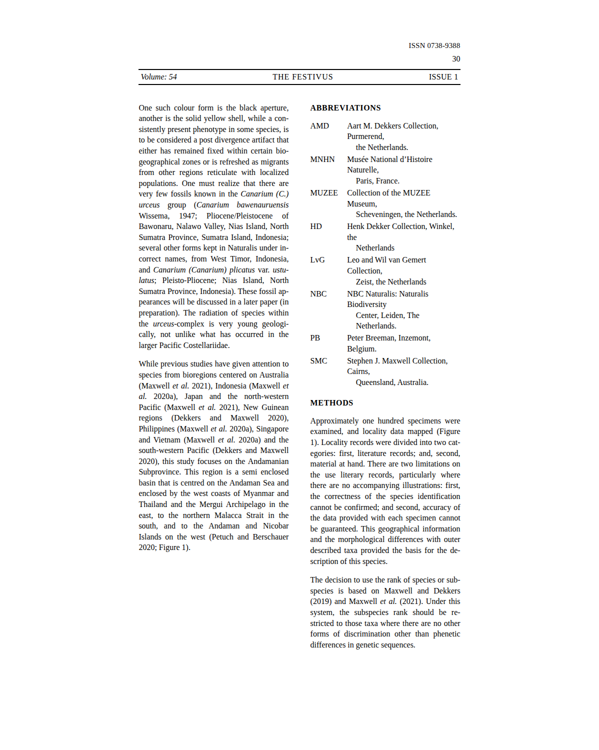ISSN 0738-9388
30
Volume: 54 THE FESTIVUS ISSUE 1
One such colour form is the black aperture, another is the solid yellow shell, while a consistently present phenotype in some species, is to be considered a post divergence artifact that either has remained fixed within certain biogeographical zones or is refreshed as migrants from other regions reticulate with localized populations. One must realize that there are very few fossils known in the Canarium (C.) urceus group (Canarium bawenauruensis Wissema, 1947; Pliocene/Pleistocene of Bawonaru, Nalawo Valley, Nias Island, North Sumatra Province, Sumatra Island, Indonesia; several other forms kept in Naturalis under incorrect names, from West Timor, Indonesia, and Canarium (Canarium) plicatus var. ustulatus; Pleisto-Pliocene; Nias Island, North Sumatra Province, Indonesia). These fossil appearances will be discussed in a later paper (in preparation). The radiation of species within the urceus-complex is very young geologically, not unlike what has occurred in the larger Pacific Costellariidae.
While previous studies have given attention to species from bioregions centered on Australia (Maxwell et al. 2021), Indonesia (Maxwell et al. 2020a), Japan and the north-western Pacific (Maxwell et al. 2021), New Guinean regions (Dekkers and Maxwell 2020), Philippines (Maxwell et al. 2020a), Singapore and Vietnam (Maxwell et al. 2020a) and the south-western Pacific (Dekkers and Maxwell 2020), this study focuses on the Andamanian Subprovince. This region is a semi enclosed basin that is centred on the Andaman Sea and enclosed by the west coasts of Myanmar and Thailand and the Mergui Archipelago in the east, to the northern Malacca Strait in the south, and to the Andaman and Nicobar Islands on the west (Petuch and Berschauer 2020; Figure 1).
ABBREVIATIONS
AMD
Aart M. Dekkers Collection, Purmerend,the Netherlands.
MNHN
Musée National d’Histoire Naturelle,Paris, France.
MUZEE
Collection of the MUZEE Museum,Scheveningen, the Netherlands.
HD
Henk Dekker Collection, Winkel, theNetherlands
LvG
Leo and Wil van Gemert Collection,Zeist, the Netherlands
NBC
NBC Naturalis: Naturalis BiodiversityCenter, Leiden, The Netherlands.
PB
Peter Breeman, Inzemont, Belgium.
SMC
Stephen J. Maxwell Collection, Cairns,Queensland, Australia.
METHODS
Approximately one hundred specimens were examined, and locality data mapped (Figure 1). Locality records were divided into two categories: first, literature records; and, second, material at hand. There are two limitations on the use literary records, particularly where there are no accompanying illustrations: first, the correctness of the species identification cannot be confirmed; and second, accuracy of the data provided with each specimen cannot be guaranteed. This geographical information and the morphological differences with outer described taxa provided the basis for the description of this species.
The decision to use the rank of species or subspecies is based on Maxwell and Dekkers (2019) and Maxwell et al. (2021). Under this system, the subspecies rank should be restricted to those taxa where there are no other forms of discrimination other than phenetic differences in genetic sequences.